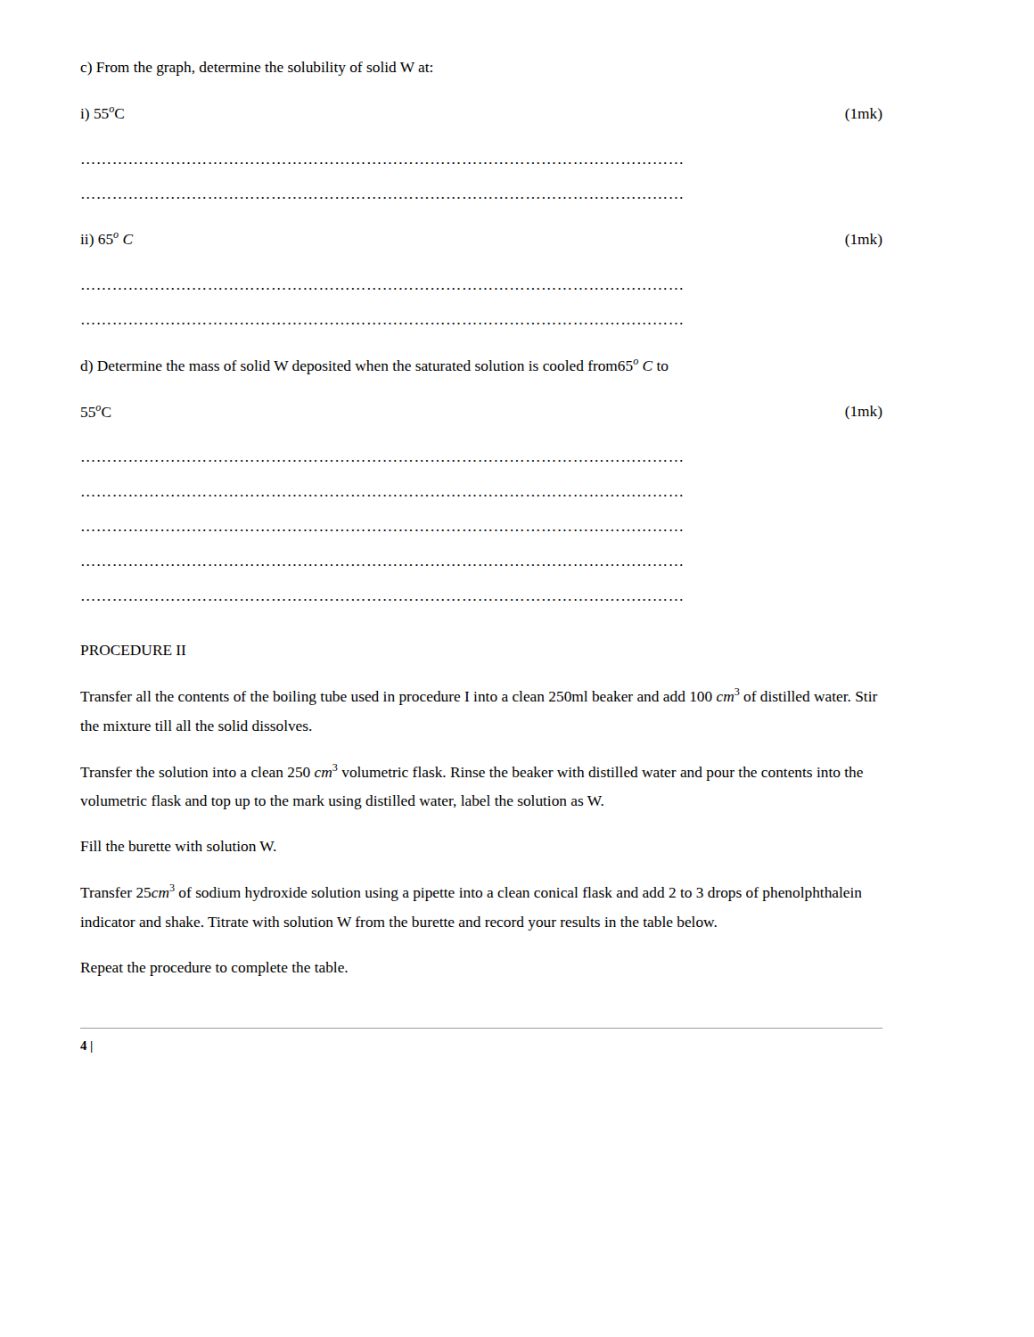c) From the graph, determine the solubility of solid W at:
i) 55oC (1mk)
……………………………………………………………………………………………………
……………………………………………………………………………………………………
ii) 65o C (1mk)
……………………………………………………………………………………………………
……………………………………………………………………………………………………
d) Determine the mass of solid W deposited when the saturated solution is cooled from65o C to
55oC (1mk)
……………………………………………………………………………………………………
……………………………………………………………………………………………………
……………………………………………………………………………………………………
……………………………………………………………………………………………………
……………………………………………………………………………………………………
PROCEDURE II
Transfer all the contents of the boiling tube used in procedure I into a clean 250ml beaker and add 100 cm3 of distilled water. Stir the mixture till all the solid dissolves.
Transfer the solution into a clean 250 cm3 volumetric flask. Rinse the beaker with distilled water and pour the contents into the volumetric flask and top up to the mark using distilled water, label the solution as W.
Fill the burette with solution W.
Transfer 25cm3 of sodium hydroxide solution using a pipette into a clean conical flask and add 2 to 3 drops of phenolphthalein indicator and shake. Titrate with solution W from the burette and record your results in the table below.
Repeat the procedure to complete the table.
4 |